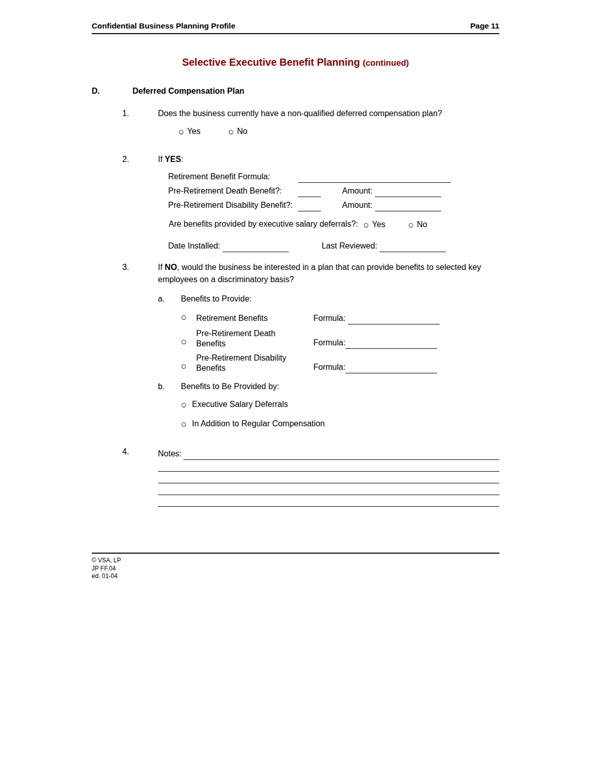Confidential Business Planning Profile
Page 11
Selective Executive Benefit Planning (continued)
D. Deferred Compensation Plan
1.
Does the business currently have a non-qualified deferred compensation plan?
○Yes ○No
2.
If YES:
| Retirement Benefit Formula: | |
| Pre-Retirement Death Benefit?: | | Amount: |
| Pre-Retirement Disability Benefit?: | | Amount: |
| Are benefits provided by executive salary deferrals?: | ○ Yes ○ No |
Date Installed: Last Reviewed:
3.
If NO, would the business be interested in a plan that can provide benefits to selected key employees on a discriminatory basis?
a.
Benefits to Provide:
○
Retirement Benefits
Formula:
○
Pre-Retirement Death
Benefits
Formula:
○
Pre-Retirement Disability
Benefits
Formula:
b.
Benefits to Be Provided by:
○ Executive Salary Deferrals
○ In Addition to Regular Compensation
4.
Notes:
© VSA, LP
JP FF.04
ed. 01-04